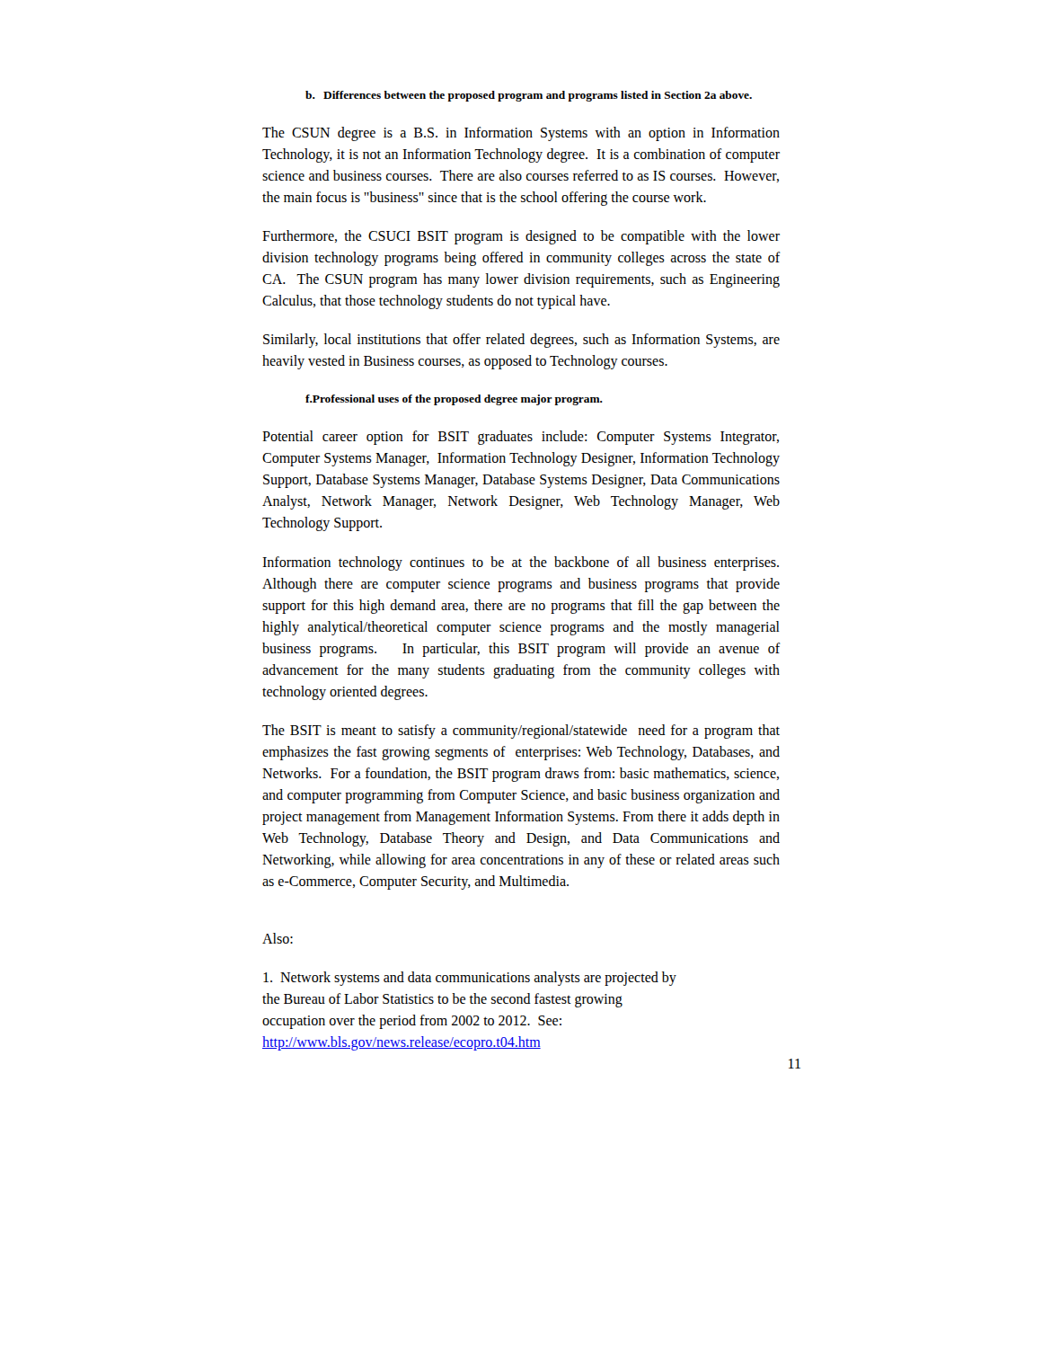b. Differences between the proposed program and programs listed in Section 2a above.
The CSUN degree is a B.S. in Information Systems with an option in Information Technology, it is not an Information Technology degree. It is a combination of computer science and business courses. There are also courses referred to as IS courses. However, the main focus is "business" since that is the school offering the course work.
Furthermore, the CSUCI BSIT program is designed to be compatible with the lower division technology programs being offered in community colleges across the state of CA. The CSUN program has many lower division requirements, such as Engineering Calculus, that those technology students do not typical have.
Similarly, local institutions that offer related degrees, such as Information Systems, are heavily vested in Business courses, as opposed to Technology courses.
f. Professional uses of the proposed degree major program.
Potential career option for BSIT graduates include: Computer Systems Integrator, Computer Systems Manager, Information Technology Designer, Information Technology Support, Database Systems Manager, Database Systems Designer, Data Communications Analyst, Network Manager, Network Designer, Web Technology Manager, Web Technology Support.
Information technology continues to be at the backbone of all business enterprises. Although there are computer science programs and business programs that provide support for this high demand area, there are no programs that fill the gap between the highly analytical/theoretical computer science programs and the mostly managerial business programs. In particular, this BSIT program will provide an avenue of advancement for the many students graduating from the community colleges with technology oriented degrees.
The BSIT is meant to satisfy a community/regional/statewide need for a program that emphasizes the fast growing segments of enterprises: Web Technology, Databases, and Networks. For a foundation, the BSIT program draws from: basic mathematics, science, and computer programming from Computer Science, and basic business organization and project management from Management Information Systems. From there it adds depth in Web Technology, Database Theory and Design, and Data Communications and Networking, while allowing for area concentrations in any of these or related areas such as e-Commerce, Computer Security, and Multimedia.
Also:
1. Network systems and data communications analysts are projected by the Bureau of Labor Statistics to be the second fastest growing occupation over the period from 2002 to 2012. See: http://www.bls.gov/news.release/ecopro.t04.htm
11